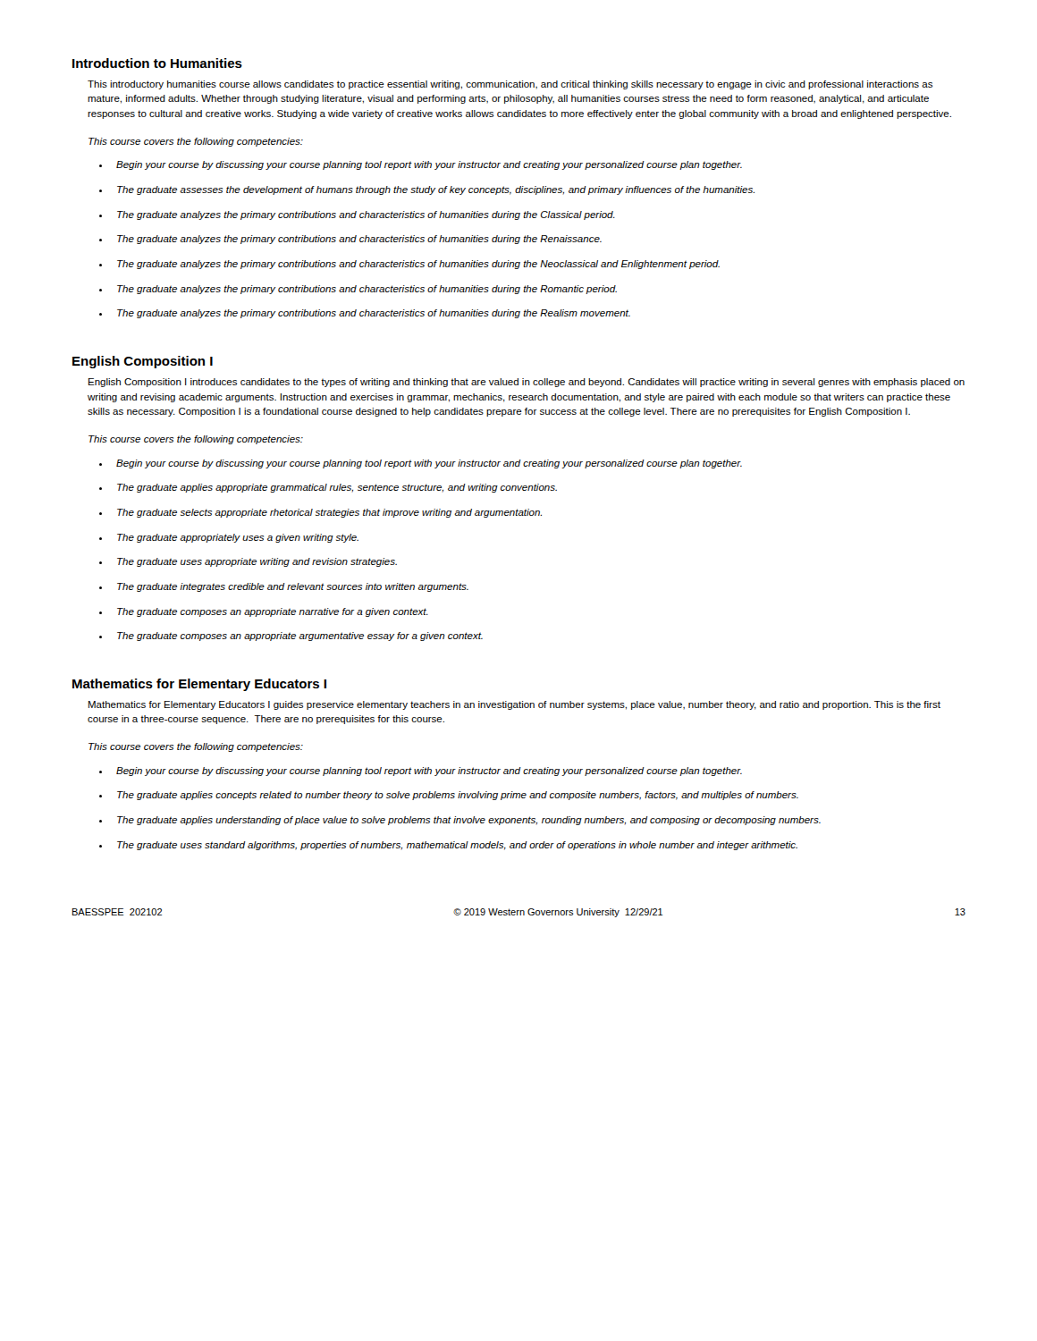Introduction to Humanities
This introductory humanities course allows candidates to practice essential writing, communication, and critical thinking skills necessary to engage in civic and professional interactions as mature, informed adults. Whether through studying literature, visual and performing arts, or philosophy, all humanities courses stress the need to form reasoned, analytical, and articulate responses to cultural and creative works. Studying a wide variety of creative works allows candidates to more effectively enter the global community with a broad and enlightened perspective.
This course covers the following competencies:
Begin your course by discussing your course planning tool report with your instructor and creating your personalized course plan together.
The graduate assesses the development of humans through the study of key concepts, disciplines, and primary influences of the humanities.
The graduate analyzes the primary contributions and characteristics of humanities during the Classical period.
The graduate analyzes the primary contributions and characteristics of humanities during the Renaissance.
The graduate analyzes the primary contributions and characteristics of humanities during the Neoclassical and Enlightenment period.
The graduate analyzes the primary contributions and characteristics of humanities during the Romantic period.
The graduate analyzes the primary contributions and characteristics of humanities during the Realism movement.
English Composition I
English Composition I introduces candidates to the types of writing and thinking that are valued in college and beyond. Candidates will practice writing in several genres with emphasis placed on writing and revising academic arguments. Instruction and exercises in grammar, mechanics, research documentation, and style are paired with each module so that writers can practice these skills as necessary. Composition I is a foundational course designed to help candidates prepare for success at the college level. There are no prerequisites for English Composition I.
This course covers the following competencies:
Begin your course by discussing your course planning tool report with your instructor and creating your personalized course plan together.
The graduate applies appropriate grammatical rules, sentence structure, and writing conventions.
The graduate selects appropriate rhetorical strategies that improve writing and argumentation.
The graduate appropriately uses a given writing style.
The graduate uses appropriate writing and revision strategies.
The graduate integrates credible and relevant sources into written arguments.
The graduate composes an appropriate narrative for a given context.
The graduate composes an appropriate argumentative essay for a given context.
Mathematics for Elementary Educators I
Mathematics for Elementary Educators I guides preservice elementary teachers in an investigation of number systems, place value, number theory, and ratio and proportion. This is the first course in a three-course sequence. There are no prerequisites for this course.
This course covers the following competencies:
Begin your course by discussing your course planning tool report with your instructor and creating your personalized course plan together.
The graduate applies concepts related to number theory to solve problems involving prime and composite numbers, factors, and multiples of numbers.
The graduate applies understanding of place value to solve problems that involve exponents, rounding numbers, and composing or decomposing numbers.
The graduate uses standard algorithms, properties of numbers, mathematical models, and order of operations in whole number and integer arithmetic.
BAESSPEE 202102
© 2019 Western Governors University 12/29/21
13